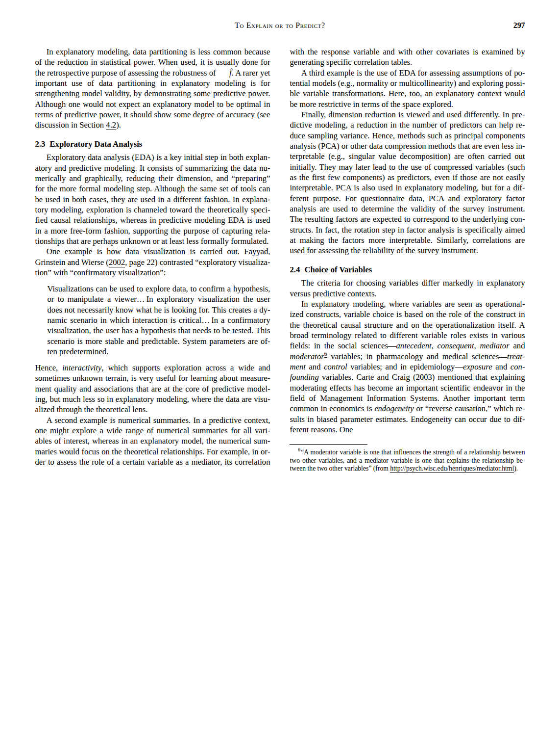To Explain or to Predict? 297
In explanatory modeling, data partitioning is less common because of the reduction in statistical power. When used, it is usually done for the retrospective purpose of assessing the robustness of f̂. A rarer yet important use of data partitioning in explanatory modeling is for strengthening model validity, by demonstrating some predictive power. Although one would not expect an explanatory model to be optimal in terms of predictive power, it should show some degree of accuracy (see discussion in Section 4.2).
2.3 Exploratory Data Analysis
Exploratory data analysis (EDA) is a key initial step in both explanatory and predictive modeling. It consists of summarizing the data numerically and graphically, reducing their dimension, and “preparing” for the more formal modeling step. Although the same set of tools can be used in both cases, they are used in a different fashion. In explanatory modeling, exploration is channeled toward the theoretically specified causal relationships, whereas in predictive modeling EDA is used in a more free-form fashion, supporting the purpose of capturing relationships that are perhaps unknown or at least less formally formulated.
One example is how data visualization is carried out. Fayyad, Grinstein and Wierse (2002, page 22) contrasted “exploratory visualization” with “confirmatory visualization”:
Visualizations can be used to explore data, to confirm a hypothesis, or to manipulate a viewer… In exploratory visualization the user does not necessarily know what he is looking for. This creates a dynamic scenario in which interaction is critical… In a confirmatory visualization, the user has a hypothesis that needs to be tested. This scenario is more stable and predictable. System parameters are often predetermined.
Hence, interactivity, which supports exploration across a wide and sometimes unknown terrain, is very useful for learning about measurement quality and associations that are at the core of predictive modeling, but much less so in explanatory modeling, where the data are visualized through the theoretical lens.
A second example is numerical summaries. In a predictive context, one might explore a wide range of numerical summaries for all variables of interest, whereas in an explanatory model, the numerical summaries would focus on the theoretical relationships. For example, in order to assess the role of a certain variable as a mediator, its correlation with the response variable and with other covariates is examined by generating specific correlation tables.
A third example is the use of EDA for assessing assumptions of potential models (e.g., normality or multicollinearity) and exploring possible variable transformations. Here, too, an explanatory context would be more restrictive in terms of the space explored.
Finally, dimension reduction is viewed and used differently. In predictive modeling, a reduction in the number of predictors can help reduce sampling variance. Hence, methods such as principal components analysis (PCA) or other data compression methods that are even less interpretable (e.g., singular value decomposition) are often carried out initially. They may later lead to the use of compressed variables (such as the first few components) as predictors, even if those are not easily interpretable. PCA is also used in explanatory modeling, but for a different purpose. For questionnaire data, PCA and exploratory factor analysis are used to determine the validity of the survey instrument. The resulting factors are expected to correspond to the underlying constructs. In fact, the rotation step in factor analysis is specifically aimed at making the factors more interpretable. Similarly, correlations are used for assessing the reliability of the survey instrument.
2.4 Choice of Variables
The criteria for choosing variables differ markedly in explanatory versus predictive contexts.
In explanatory modeling, where variables are seen as operationalized constructs, variable choice is based on the role of the construct in the theoretical causal structure and on the operationalization itself. A broad terminology related to different variable roles exists in various fields: in the social sciences—antecedent, consequent, mediator and moderator6 variables; in pharmacology and medical sciences—treatment and control variables; and in epidemiology—exposure and confounding variables. Carte and Craig (2003) mentioned that explaining moderating effects has become an important scientific endeavor in the field of Management Information Systems. Another important term common in economics is endogeneity or “reverse causation,” which results in biased parameter estimates. Endogeneity can occur due to different reasons. One
6“A moderator variable is one that influences the strength of a relationship between two other variables, and a mediator variable is one that explains the relationship between the two other variables” (from http://psych.wisc.edu/henriques/mediator.html).